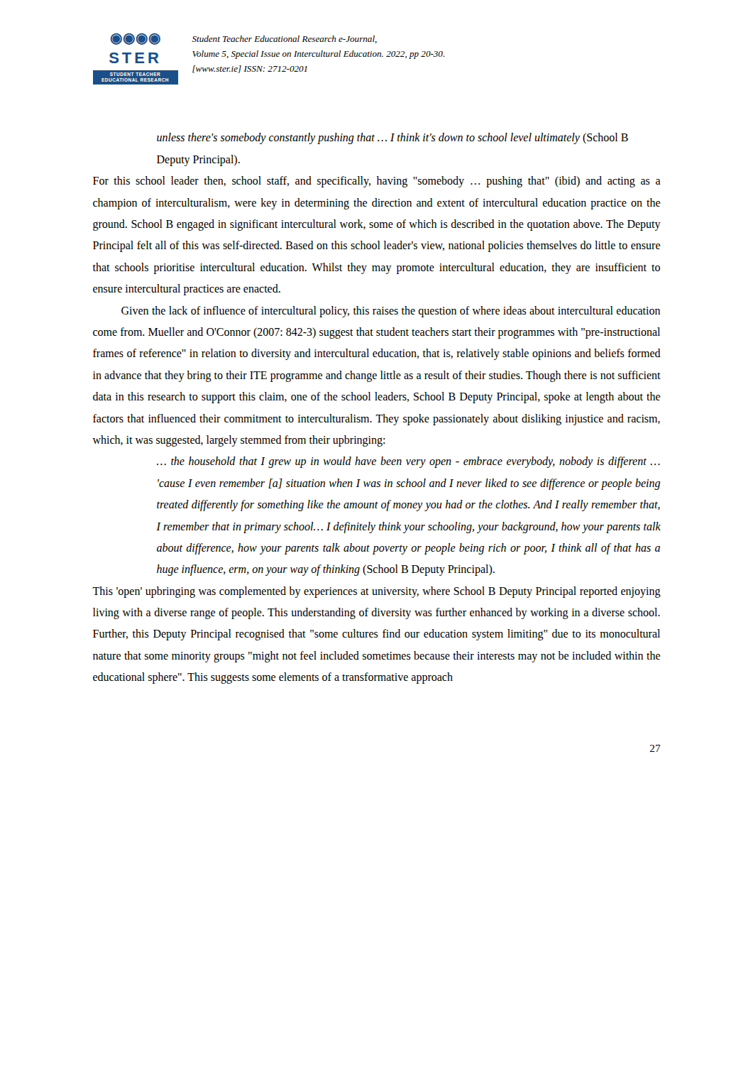◉◉◉◉
STER STUDENT TEACHER
EDUCATIONAL RESEARCH
Student Teacher Educational Research e-Journal,
Volume 5, Special Issue on Intercultural Education. 2022, pp 20-30.
[www.ster.ie] ISSN: 2712-0201
unless there's somebody constantly pushing that … I think it's down to school level ultimately (School B Deputy Principal).
For this school leader then, school staff, and specifically, having "somebody … pushing that" (ibid) and acting as a champion of interculturalism, were key in determining the direction and extent of intercultural education practice on the ground. School B engaged in significant intercultural work, some of which is described in the quotation above. The Deputy Principal felt all of this was self-directed. Based on this school leader's view, national policies themselves do little to ensure that schools prioritise intercultural education. Whilst they may promote intercultural education, they are insufficient to ensure intercultural practices are enacted.
Given the lack of influence of intercultural policy, this raises the question of where ideas about intercultural education come from. Mueller and O'Connor (2007: 842-3) suggest that student teachers start their programmes with "pre-instructional frames of reference" in relation to diversity and intercultural education, that is, relatively stable opinions and beliefs formed in advance that they bring to their ITE programme and change little as a result of their studies. Though there is not sufficient data in this research to support this claim, one of the school leaders, School B Deputy Principal, spoke at length about the factors that influenced their commitment to interculturalism. They spoke passionately about disliking injustice and racism, which, it was suggested, largely stemmed from their upbringing:
… the household that I grew up in would have been very open - embrace everybody, nobody is different … 'cause I even remember [a] situation when I was in school and I never liked to see difference or people being treated differently for something like the amount of money you had or the clothes. And I really remember that, I remember that in primary school… I definitely think your schooling, your background, how your parents talk about difference, how your parents talk about poverty or people being rich or poor, I think all of that has a huge influence, erm, on your way of thinking (School B Deputy Principal).
This 'open' upbringing was complemented by experiences at university, where School B Deputy Principal reported enjoying living with a diverse range of people. This understanding of diversity was further enhanced by working in a diverse school. Further, this Deputy Principal recognised that "some cultures find our education system limiting" due to its monocultural nature that some minority groups "might not feel included sometimes because their interests may not be included within the educational sphere". This suggests some elements of a transformative approach
27